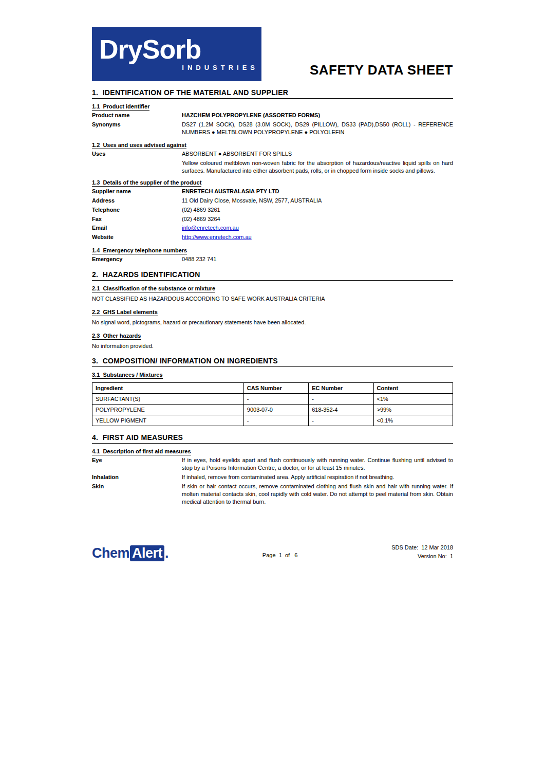DrySorb
INDUSTRIES
SAFETY DATA SHEET
1. IDENTIFICATION OF THE MATERIAL AND SUPPLIER
1.1 Product identifier
Product name
HAZCHEM POLYPROPYLENE (ASSORTED FORMS)
Synonyms
DS27 (1.2M SOCK), DS28 (3.0M SOCK), DS29 (PILLOW), DS33 (PAD),DS50 (ROLL) - REFERENCE NUMBERS ● MELTBLOWN POLYPROPYLENE ● POLYOLEFIN
1.2 Uses and uses advised against
Uses
ABSORBENT ● ABSORBENT FOR SPILLS
Yellow coloured meltblown non-woven fabric for the absorption of hazardous/reactive liquid spills on hard surfaces. Manufactured into either absorbent pads, rolls, or in chopped form inside socks and pillows.
1.3 Details of the supplier of the product
Supplier name
ENRETECH AUSTRALASIA PTY LTD
Address
11 Old Dairy Close, Mossvale, NSW, 2577, AUSTRALIA
Telephone
(02) 4869 3261
Fax
(02) 4869 3264
Email
info@enretech.com.au
Website
http://www.enretech.com.au
1.4 Emergency telephone numbers
Emergency
0488 232 741
2. HAZARDS IDENTIFICATION
2.1 Classification of the substance or mixture
NOT CLASSIFIED AS HAZARDOUS ACCORDING TO SAFE WORK AUSTRALIA CRITERIA
2.2 GHS Label elements
No signal word, pictograms, hazard or precautionary statements have been allocated.
2.3 Other hazards
No information provided.
3. COMPOSITION/ INFORMATION ON INGREDIENTS
3.1 Substances / Mixtures
| Ingredient | CAS Number | EC Number | Content |
| --- | --- | --- | --- |
| SURFACTANT(S) | - | - | <1% |
| POLYPROPYLENE | 9003-07-0 | 618-352-4 | >99% |
| YELLOW PIGMENT | - | - | <0.1% |
4. FIRST AID MEASURES
4.1 Description of first aid measures
Eye
If in eyes, hold eyelids apart and flush continuously with running water. Continue flushing until advised to stop by a Poisons Information Centre, a doctor, or for at least 15 minutes.
Inhalation
If inhaled, remove from contaminated area. Apply artificial respiration if not breathing.
Skin
If skin or hair contact occurs, remove contaminated clothing and flush skin and hair with running water. If molten material contacts skin, cool rapidly with cold water. Do not attempt to peel material from skin. Obtain medical attention to thermal burn.
Chem Alert.
Page 1 of 6
SDS Date: 12 Mar 2018
Version No: 1